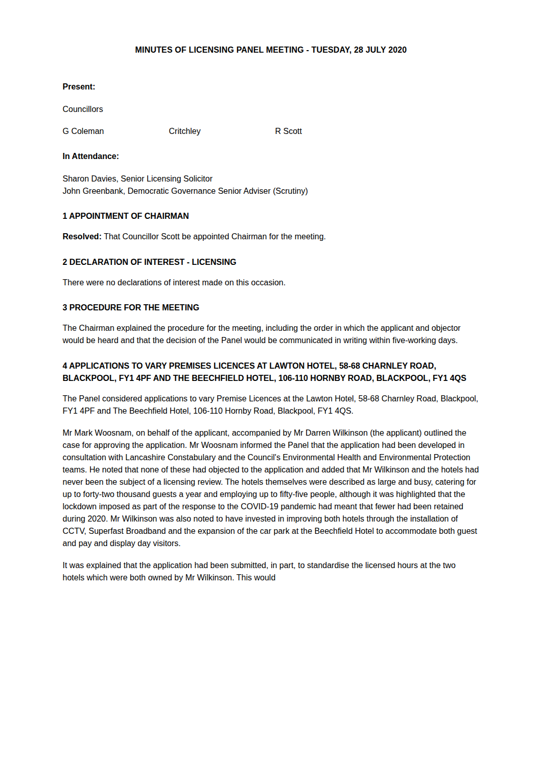MINUTES OF LICENSING PANEL MEETING - TUESDAY, 28 JULY 2020
Present:
Councillors
G Coleman Critchley R Scott
In Attendance:
Sharon Davies, Senior Licensing Solicitor
John Greenbank, Democratic Governance Senior Adviser (Scrutiny)
1 APPOINTMENT OF CHAIRMAN
Resolved: That Councillor Scott be appointed Chairman for the meeting.
2 DECLARATION OF INTEREST - LICENSING
There were no declarations of interest made on this occasion.
3 PROCEDURE FOR THE MEETING
The Chairman explained the procedure for the meeting, including the order in which the applicant and objector would be heard and that the decision of the Panel would be communicated in writing within five-working days.
4 APPLICATIONS TO VARY PREMISES LICENCES AT LAWTON HOTEL, 58-68 CHARNLEY ROAD, BLACKPOOL, FY1 4PF AND THE BEECHFIELD HOTEL, 106-110 HORNBY ROAD, BLACKPOOL, FY1 4QS
The Panel considered applications to vary Premise Licences at the Lawton Hotel, 58-68 Charnley Road, Blackpool, FY1 4PF and The Beechfield Hotel, 106-110 Hornby Road, Blackpool, FY1 4QS.
Mr Mark Woosnam, on behalf of the applicant, accompanied by Mr Darren Wilkinson (the applicant) outlined the case for approving the application. Mr Woosnam informed the Panel that the application had been developed in consultation with Lancashire Constabulary and the Council's Environmental Health and Environmental Protection teams. He noted that none of these had objected to the application and added that Mr Wilkinson and the hotels had never been the subject of a licensing review. The hotels themselves were described as large and busy, catering for up to forty-two thousand guests a year and employing up to fifty-five people, although it was highlighted that the lockdown imposed as part of the response to the COVID-19 pandemic had meant that fewer had been retained during 2020. Mr Wilkinson was also noted to have invested in improving both hotels through the installation of CCTV, Superfast Broadband and the expansion of the car park at the Beechfield Hotel to accommodate both guest and pay and display day visitors.
It was explained that the application had been submitted, in part, to standardise the licensed hours at the two hotels which were both owned by Mr Wilkinson. This would